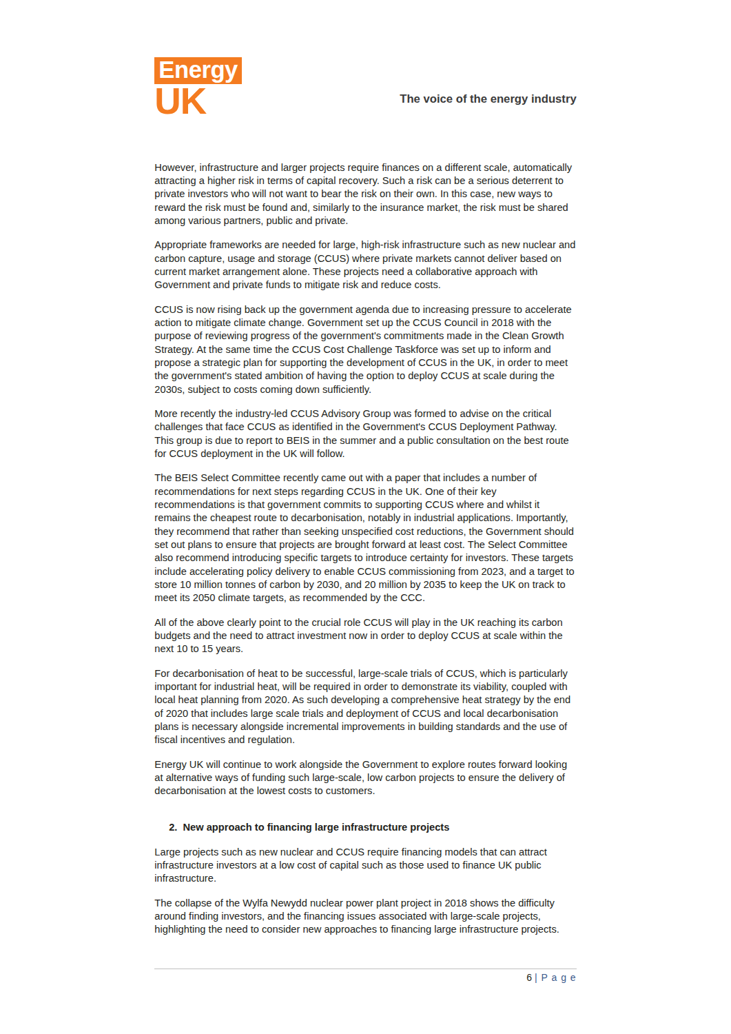Energy UK
The voice of the energy industry
However, infrastructure and larger projects require finances on a different scale, automatically attracting a higher risk in terms of capital recovery. Such a risk can be a serious deterrent to private investors who will not want to bear the risk on their own. In this case, new ways to reward the risk must be found and, similarly to the insurance market, the risk must be shared among various partners, public and private.
Appropriate frameworks are needed for large, high-risk infrastructure such as new nuclear and carbon capture, usage and storage (CCUS) where private markets cannot deliver based on current market arrangement alone. These projects need a collaborative approach with Government and private funds to mitigate risk and reduce costs.
CCUS is now rising back up the government agenda due to increasing pressure to accelerate action to mitigate climate change. Government set up the CCUS Council in 2018 with the purpose of reviewing progress of the government's commitments made in the Clean Growth Strategy. At the same time the CCUS Cost Challenge Taskforce was set up to inform and propose a strategic plan for supporting the development of CCUS in the UK, in order to meet the government's stated ambition of having the option to deploy CCUS at scale during the 2030s, subject to costs coming down sufficiently.
More recently the industry-led CCUS Advisory Group was formed to advise on the critical challenges that face CCUS as identified in the Government's CCUS Deployment Pathway. This group is due to report to BEIS in the summer and a public consultation on the best route for CCUS deployment in the UK will follow.
The BEIS Select Committee recently came out with a paper that includes a number of recommendations for next steps regarding CCUS in the UK. One of their key recommendations is that government commits to supporting CCUS where and whilst it remains the cheapest route to decarbonisation, notably in industrial applications. Importantly, they recommend that rather than seeking unspecified cost reductions, the Government should set out plans to ensure that projects are brought forward at least cost. The Select Committee also recommend introducing specific targets to introduce certainty for investors. These targets include accelerating policy delivery to enable CCUS commissioning from 2023, and a target to store 10 million tonnes of carbon by 2030, and 20 million by 2035 to keep the UK on track to meet its 2050 climate targets, as recommended by the CCC.
All of the above clearly point to the crucial role CCUS will play in the UK reaching its carbon budgets and the need to attract investment now in order to deploy CCUS at scale within the next 10 to 15 years.
For decarbonisation of heat to be successful, large-scale trials of CCUS, which is particularly important for industrial heat, will be required in order to demonstrate its viability, coupled with local heat planning from 2020. As such developing a comprehensive heat strategy by the end of 2020 that includes large scale trials and deployment of CCUS and local decarbonisation plans is necessary alongside incremental improvements in building standards and the use of fiscal incentives and regulation.
Energy UK will continue to work alongside the Government to explore routes forward looking at alternative ways of funding such large-scale, low carbon projects to ensure the delivery of decarbonisation at the lowest costs to customers.
2. New approach to financing large infrastructure projects
Large projects such as new nuclear and CCUS require financing models that can attract infrastructure investors at a low cost of capital such as those used to finance UK public infrastructure.
The collapse of the Wylfa Newydd nuclear power plant project in 2018 shows the difficulty around finding investors, and the financing issues associated with large-scale projects, highlighting the need to consider new approaches to financing large infrastructure projects.
6 | P a g e